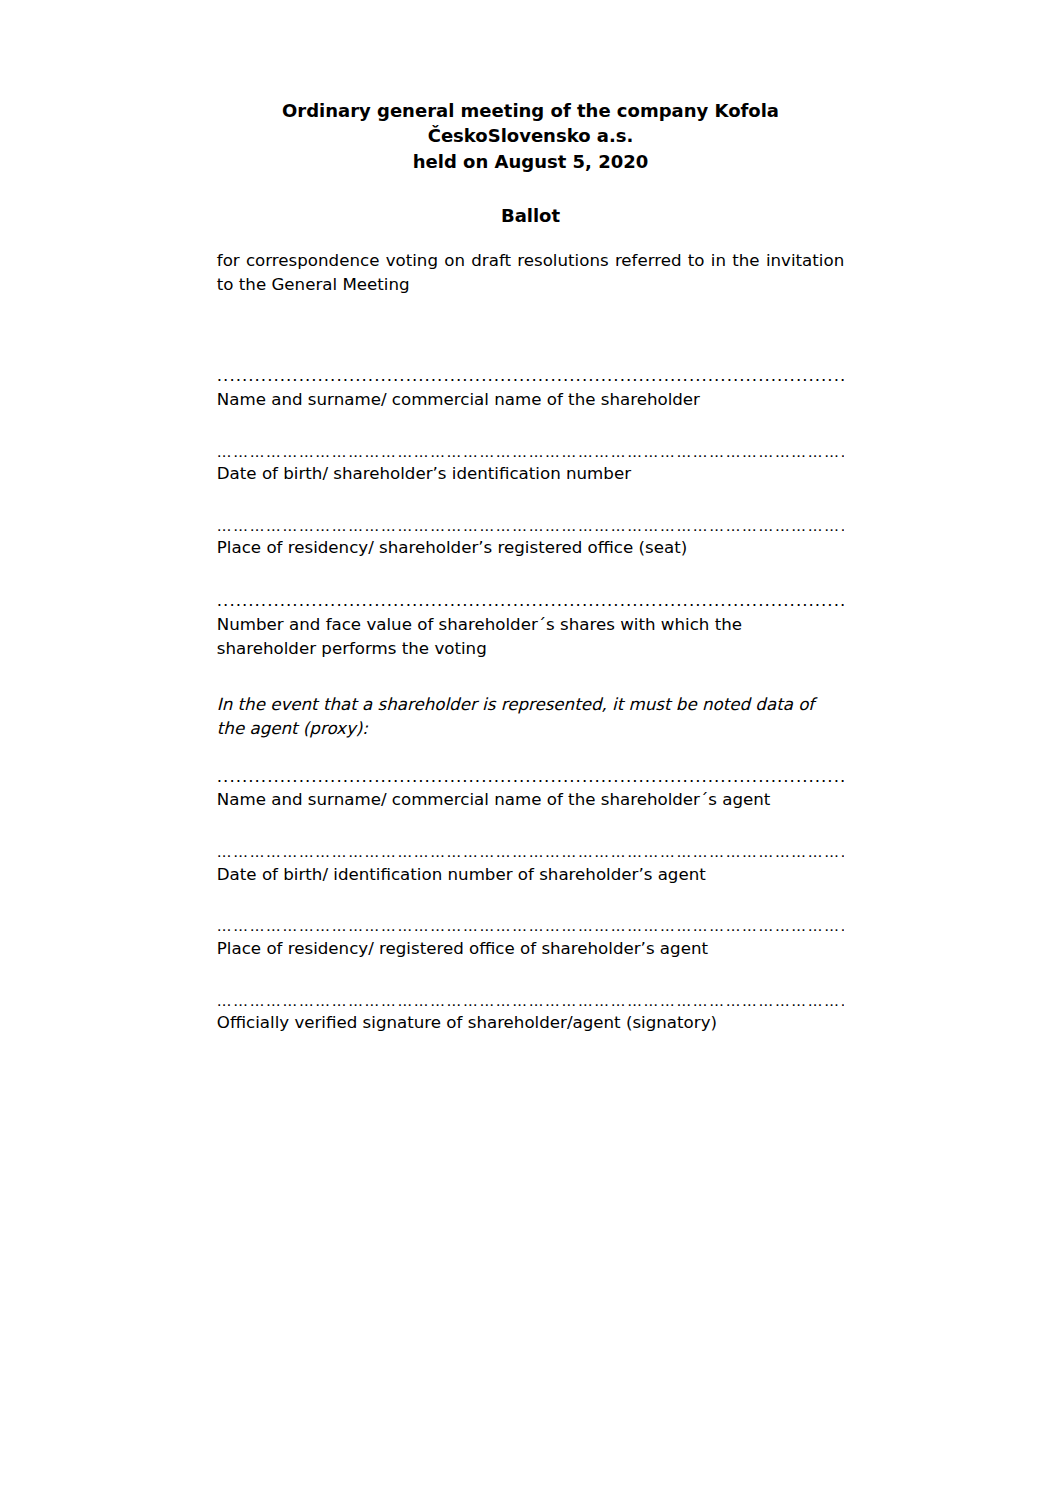Ordinary general meeting of the company Kofola ČeskoSlovensko a.s.
held on August 5, 2020
Ballot
for correspondence voting on draft resolutions referred to in the invitation to the General Meeting
..................................................................................................................................... Name and surname/ commercial name of the shareholder
………………………………………………………………………………………………………………………………………………………… Date of birth/ shareholder’s identification number
………………………………………………………………………………………………………………………………………………………… Place of residency/ shareholder’s registered office (seat)
..................................................................................................................................... Number and face value of shareholder´s shares with which the shareholder performs the voting
In the event that a shareholder is represented, it must be noted data of the agent (proxy):
..................................................................................................................................... Name and surname/ commercial name of the shareholder´s agent
………………………………………………………………………………………………………………………………………………………… Date of birth/ identification number of shareholder’s agent
………………………………………………………………………………………………………………………………………………………… Place of residency/ registered office of shareholder’s agent
………………………………………………………………………………………………………………………………………………………… Officially verified signature of shareholder/agent (signatory)